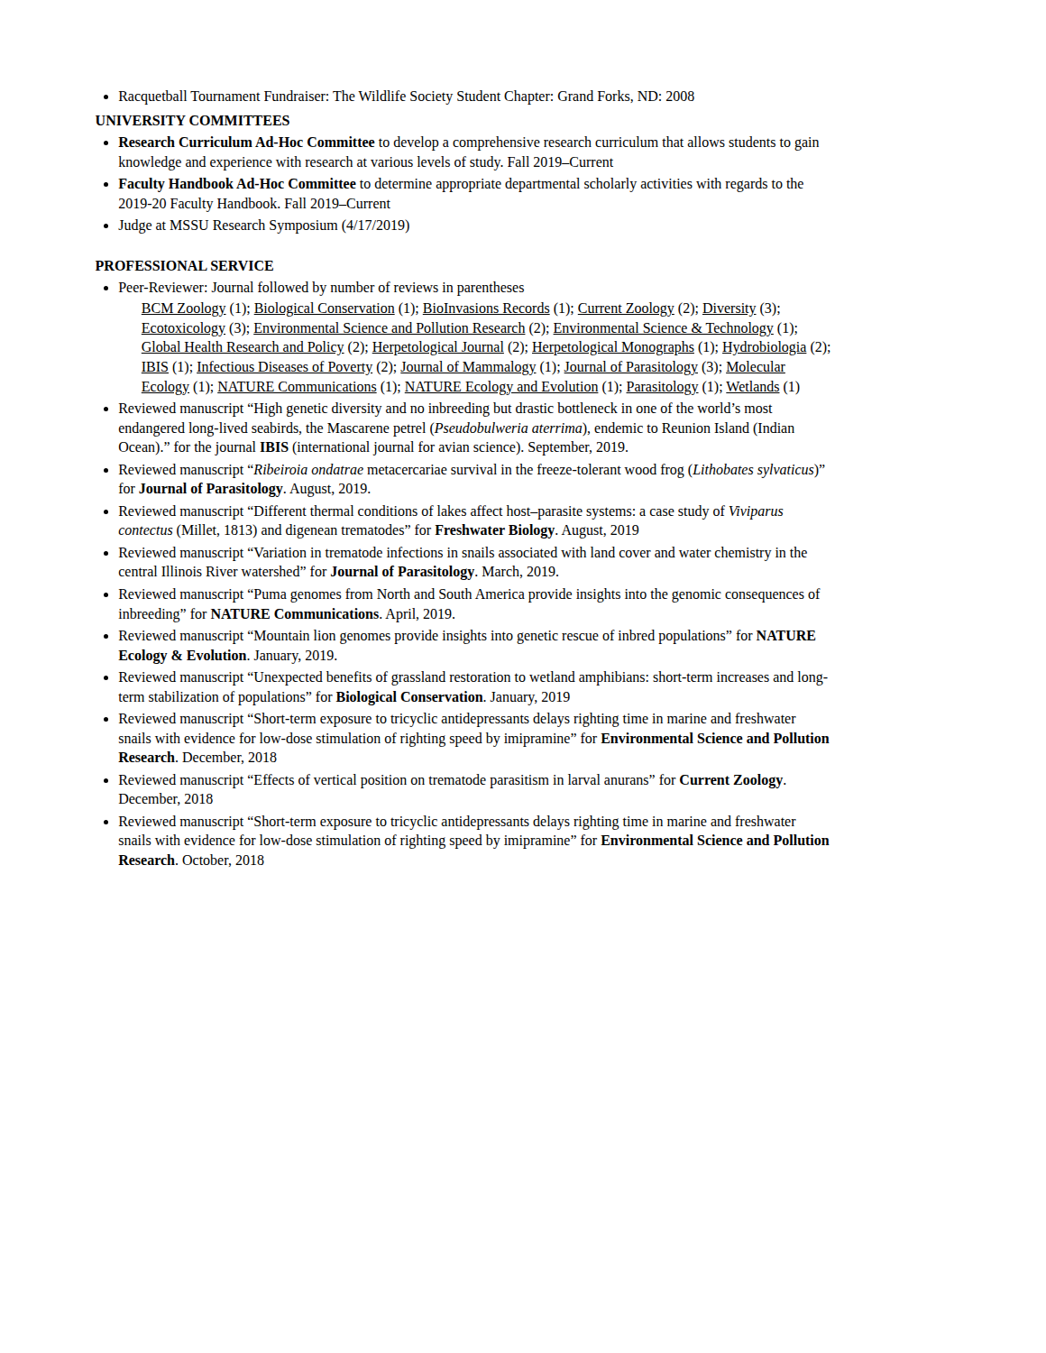Racquetball Tournament Fundraiser: The Wildlife Society Student Chapter: Grand Forks, ND: 2008
University Committees
Research Curriculum Ad-Hoc Committee to develop a comprehensive research curriculum that allows students to gain knowledge and experience with research at various levels of study. Fall 2019–Current
Faculty Handbook Ad-Hoc Committee to determine appropriate departmental scholarly activities with regards to the 2019-20 Faculty Handbook. Fall 2019–Current
Judge at MSSU Research Symposium (4/17/2019)
Professional Service
Peer-Reviewer: Journal followed by number of reviews in parentheses
BCM Zoology (1); Biological Conservation (1); BioInvasions Records (1); Current Zoology (2); Diversity (3); Ecotoxicology (3); Environmental Science and Pollution Research (2); Environmental Science & Technology (1); Global Health Research and Policy (2); Herpetological Journal (2); Herpetological Monographs (1); Hydrobiologia (2); IBIS (1); Infectious Diseases of Poverty (2); Journal of Mammalogy (1); Journal of Parasitology (3); Molecular Ecology (1); NATURE Communications (1); NATURE Ecology and Evolution (1); Parasitology (1); Wetlands (1)
Reviewed manuscript “High genetic diversity and no inbreeding but drastic bottleneck in one of the world’s most endangered long-lived seabirds, the Mascarene petrel (Pseudobulweria aterrima), endemic to Reunion Island (Indian Ocean).” for the journal IBIS (international journal for avian science). September, 2019.
Reviewed manuscript “Ribeiroia ondatrae metacercariae survival in the freeze-tolerant wood frog (Lithobates sylvaticus)” for Journal of Parasitology. August, 2019.
Reviewed manuscript “Different thermal conditions of lakes affect host–parasite systems: a case study of Viviparus contectus (Millet, 1813) and digenean trematodes” for Freshwater Biology. August, 2019
Reviewed manuscript “Variation in trematode infections in snails associated with land cover and water chemistry in the central Illinois River watershed” for Journal of Parasitology. March, 2019.
Reviewed manuscript “Puma genomes from North and South America provide insights into the genomic consequences of inbreeding” for NATURE Communications. April, 2019.
Reviewed manuscript “Mountain lion genomes provide insights into genetic rescue of inbred populations” for NATURE Ecology & Evolution. January, 2019.
Reviewed manuscript “Unexpected benefits of grassland restoration to wetland amphibians: short-term increases and long-term stabilization of populations” for Biological Conservation. January, 2019
Reviewed manuscript “Short-term exposure to tricyclic antidepressants delays righting time in marine and freshwater snails with evidence for low-dose stimulation of righting speed by imipramine” for Environmental Science and Pollution Research. December, 2018
Reviewed manuscript “Effects of vertical position on trematode parasitism in larval anurans” for Current Zoology. December, 2018
Reviewed manuscript “Short-term exposure to tricyclic antidepressants delays righting time in marine and freshwater snails with evidence for low-dose stimulation of righting speed by imipramine” for Environmental Science and Pollution Research. October, 2018